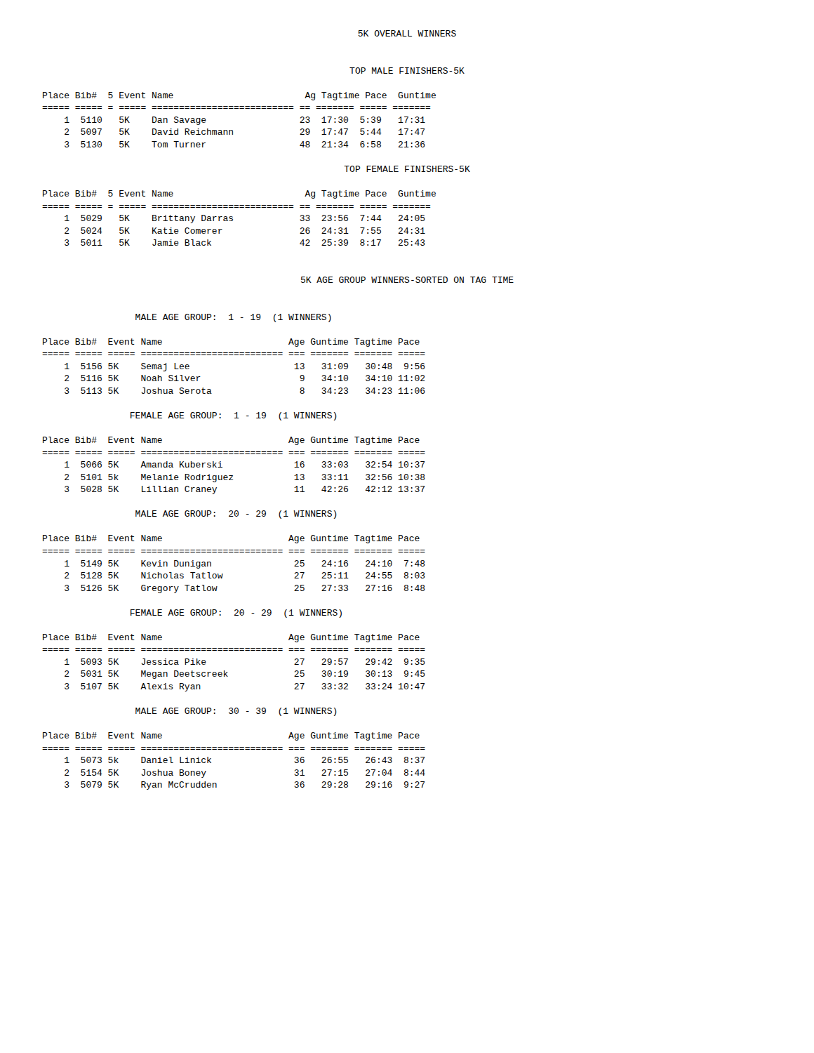5K OVERALL WINNERS
TOP MALE FINISHERS-5K
Place Bib#  5 Event Name                        Ag Tagtime Pace  Guntime
===== ===== = ===== ========================== == ======= ===== =======
    1  5110   5K    Dan Savage                 23  17:30  5:39   17:31
    2  5097   5K    David Reichmann            29  17:47  5:44   17:47
    3  5130   5K    Tom Turner                 48  21:34  6:58   21:36
TOP FEMALE FINISHERS-5K
Place Bib#  5 Event Name                        Ag Tagtime Pace  Guntime
===== ===== = ===== ========================== == ======= ===== =======
    1  5029   5K    Brittany Darras            33  23:56  7:44   24:05
    2  5024   5K    Katie Comerer              26  24:31  7:55   24:31
    3  5011   5K    Jamie Black                42  25:39  8:17   25:43
5K AGE GROUP WINNERS-SORTED ON TAG TIME
                 MALE AGE GROUP:  1 - 19  (1 WINNERS)

Place Bib#  Event Name                       Age Guntime Tagtime Pace
===== ===== ===== ========================== === ======= ======= =====
    1  5156 5K    Semaj Lee                   13   31:09   30:48  9:56
    2  5116 5K    Noah Silver                  9   34:10   34:10 11:02
    3  5113 5K    Joshua Serota                8   34:23   34:23 11:06
                FEMALE AGE GROUP:  1 - 19  (1 WINNERS)

Place Bib#  Event Name                       Age Guntime Tagtime Pace
===== ===== ===== ========================== === ======= ======= =====
    1  5066 5K    Amanda Kuberski             16   33:03   32:54 10:37
    2  5101 5k    Melanie Rodriguez           13   33:11   32:56 10:38
    3  5028 5K    Lillian Craney              11   42:26   42:12 13:37
                 MALE AGE GROUP:  20 - 29  (1 WINNERS)

Place Bib#  Event Name                       Age Guntime Tagtime Pace
===== ===== ===== ========================== === ======= ======= =====
    1  5149 5K    Kevin Dunigan               25   24:16   24:10  7:48
    2  5128 5K    Nicholas Tatlow             27   25:11   24:55  8:03
    3  5126 5K    Gregory Tatlow              25   27:33   27:16  8:48
                FEMALE AGE GROUP:  20 - 29  (1 WINNERS)

Place Bib#  Event Name                       Age Guntime Tagtime Pace
===== ===== ===== ========================== === ======= ======= =====
    1  5093 5K    Jessica Pike                27   29:57   29:42  9:35
    2  5031 5K    Megan Deetscreek            25   30:19   30:13  9:45
    3  5107 5K    Alexis Ryan                 27   33:32   33:24 10:47
                 MALE AGE GROUP:  30 - 39  (1 WINNERS)

Place Bib#  Event Name                       Age Guntime Tagtime Pace
===== ===== ===== ========================== === ======= ======= =====
    1  5073 5k    Daniel Linick               36   26:55   26:43  8:37
    2  5154 5K    Joshua Boney                31   27:15   27:04  8:44
    3  5079 5K    Ryan McCrudden              36   29:28   29:16  9:27